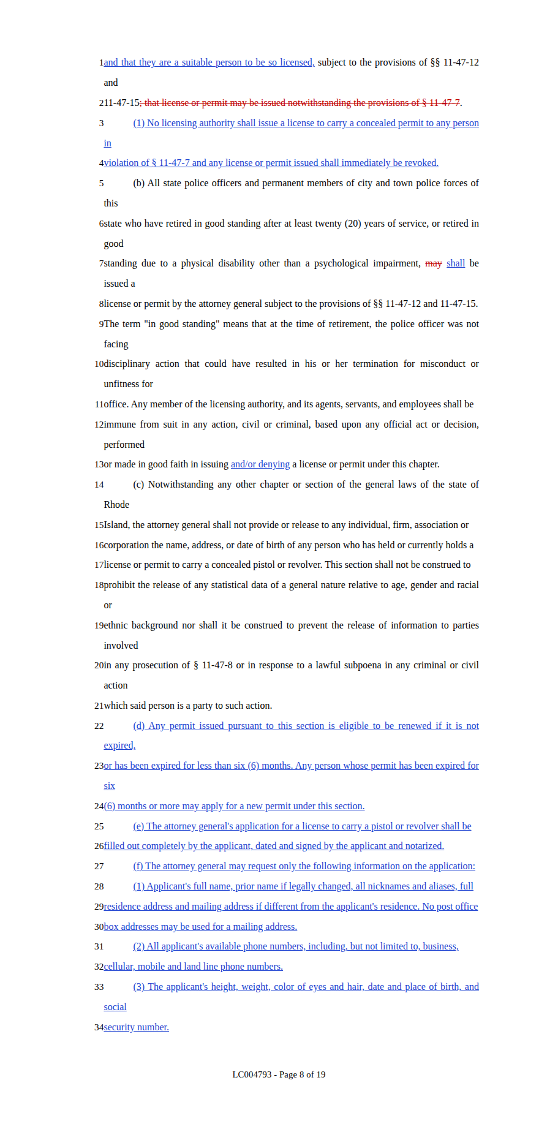| 1 | and that they are a suitable person to be so licensed, subject to the provisions of §§ 11-47-12 and |
| 2 | 11-47-15 ; that license or permit may be issued notwithstanding the provisions of § 11-47-7 . |
| 3 | (1) No licensing authority shall issue a license to carry a concealed permit to any person in |
| 4 | violation of § 11-47-7 and any license or permit issued shall immediately be revoked. |
| 5 | (b) All state police officers and permanent members of city and town police forces of this |
| 6 | state who have retired in good standing after at least twenty (20) years of service, or retired in good |
| 7 | standing due to a physical disability other than a psychological impairment, may shall be issued a |
| 8 | license or permit by the attorney general subject to the provisions of §§ 11-47-12 and 11-47-15. |
| 9 | The term "in good standing" means that at the time of retirement, the police officer was not facing |
| 10 | disciplinary action that could have resulted in his or her termination for misconduct or unfitness for |
| 11 | office. Any member of the licensing authority, and its agents, servants, and employees shall be |
| 12 | immune from suit in any action, civil or criminal, based upon any official act or decision, performed |
| 13 | or made in good faith in issuing and/or denying a license or permit under this chapter. |
| 14 | (c) Notwithstanding any other chapter or section of the general laws of the state of Rhode |
| 15 | Island, the attorney general shall not provide or release to any individual, firm, association or |
| 16 | corporation the name, address, or date of birth of any person who has held or currently holds a |
| 17 | license or permit to carry a concealed pistol or revolver. This section shall not be construed to |
| 18 | prohibit the release of any statistical data of a general nature relative to age, gender and racial or |
| 19 | ethnic background nor shall it be construed to prevent the release of information to parties involved |
| 20 | in any prosecution of § 11-47-8 or in response to a lawful subpoena in any criminal or civil action |
| 21 | which said person is a party to such action. |
| 22 | (d) Any permit issued pursuant to this section is eligible to be renewed if it is not expired, |
| 23 | or has been expired for less than six (6) months. Any person whose permit has been expired for six |
| 24 | (6) months or more may apply for a new permit under this section. |
| 25 | (e) The attorney general's application for a license to carry a pistol or revolver shall be |
| 26 | filled out completely by the applicant, dated and signed by the applicant and notarized. |
| 27 | (f) The attorney general may request only the following information on the application: |
| 28 | (1) Applicant's full name, prior name if legally changed, all nicknames and aliases, full |
| 29 | residence address and mailing address if different from the applicant's residence. No post office |
| 30 | box addresses may be used for a mailing address. |
| 31 | (2) All applicant's available phone numbers, including, but not limited to, business, |
| 32 | cellular, mobile and land line phone numbers. |
| 33 | (3) The applicant's height, weight, color of eyes and hair, date and place of birth, and social |
| 34 | security number. |
LC004793 - Page 8 of 19